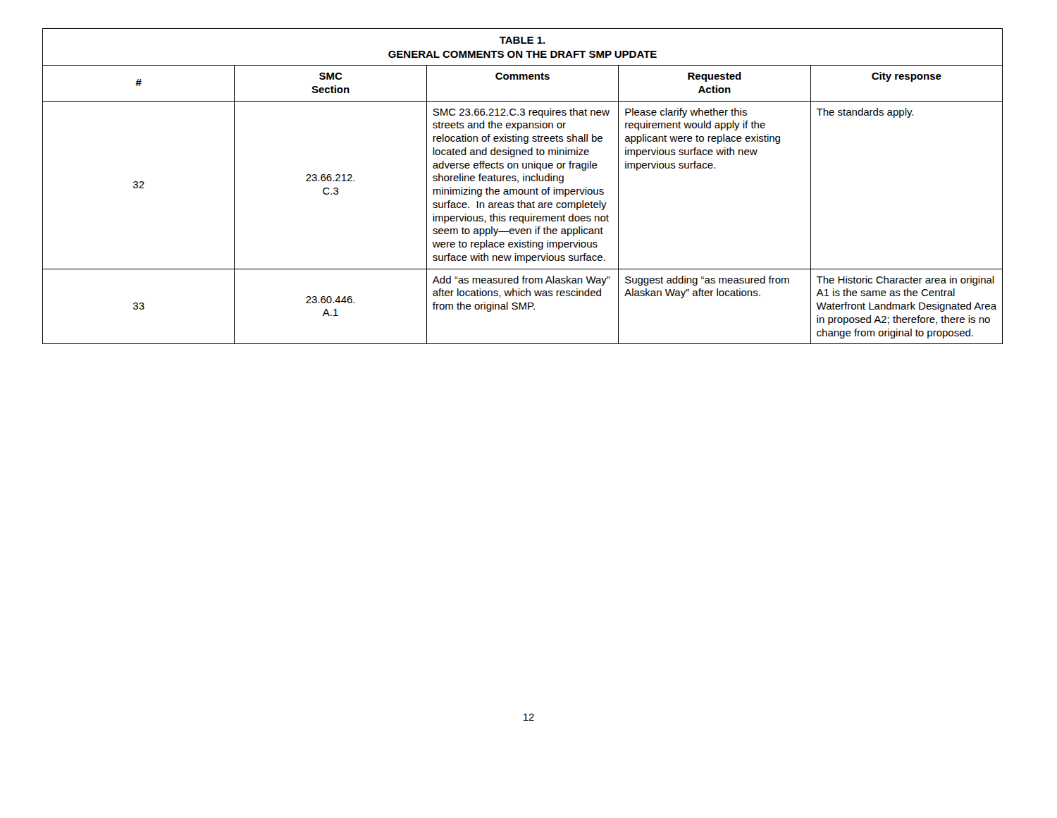| TABLE 1. GENERAL COMMENTS ON THE DRAFT SMP UPDATE | |
| # | SMC Section | Comments | Requested Action | City response |
| 32 | 23.66.212. C.3 | SMC 23.66.212.C.3 requires that new streets and the expansion or relocation of existing streets shall be located and designed to minimize adverse effects on unique or fragile shoreline features, including minimizing the amount of impervious surface. In areas that are completely impervious, this requirement does not seem to apply—even if the applicant were to replace existing impervious surface with new impervious surface. | Please clarify whether this requirement would apply if the applicant were to replace existing impervious surface with new impervious surface. | The standards apply. |
| 33 | 23.60.446. A.1 | Add “as measured from Alaskan Way” after locations, which was rescinded from the original SMP. | Suggest adding “as measured from Alaskan Way” after locations. | The Historic Character area in original A1 is the same as the Central Waterfront Landmark Designated Area in proposed A2; therefore, there is no change from original to proposed. |
12